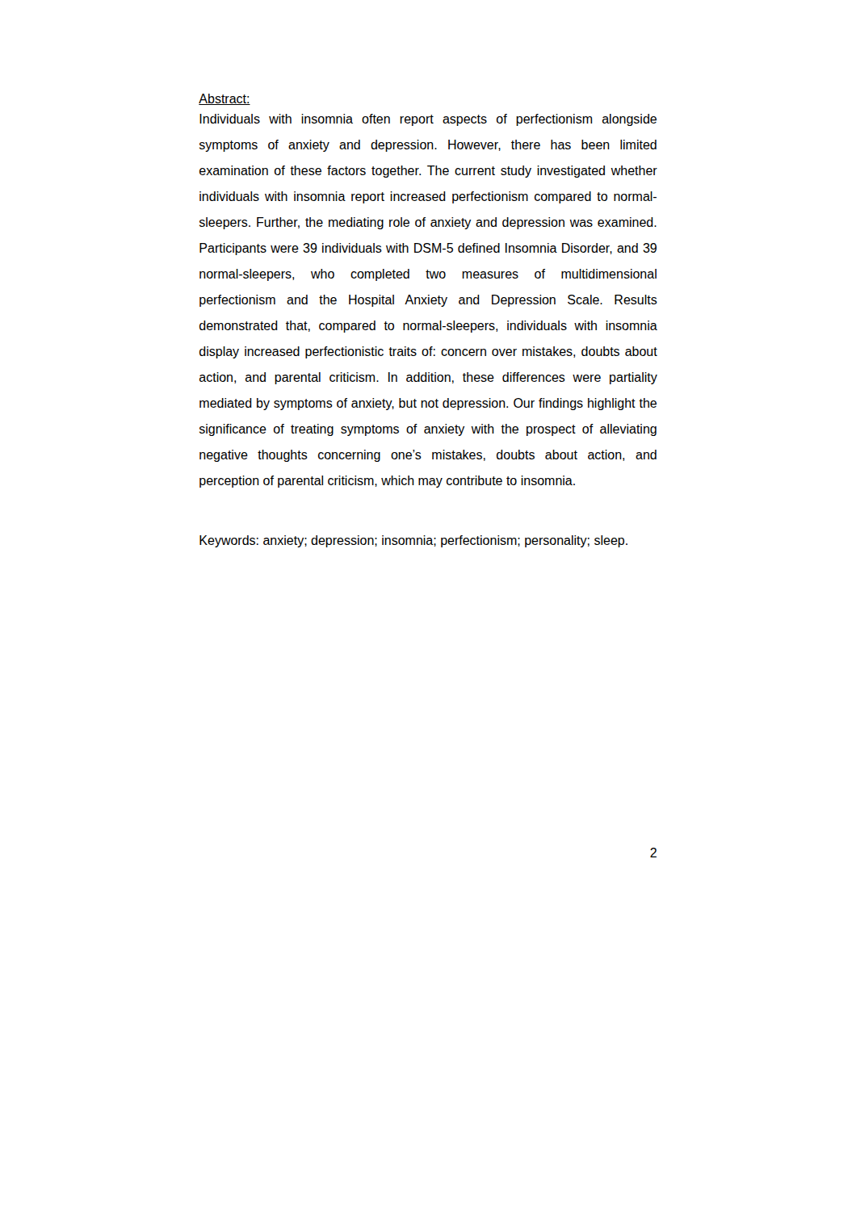Abstract:
Individuals with insomnia often report aspects of perfectionism alongside symptoms of anxiety and depression. However, there has been limited examination of these factors together. The current study investigated whether individuals with insomnia report increased perfectionism compared to normal-sleepers. Further, the mediating role of anxiety and depression was examined. Participants were 39 individuals with DSM-5 defined Insomnia Disorder, and 39 normal-sleepers, who completed two measures of multidimensional perfectionism and the Hospital Anxiety and Depression Scale. Results demonstrated that, compared to normal-sleepers, individuals with insomnia display increased perfectionistic traits of: concern over mistakes, doubts about action, and parental criticism. In addition, these differences were partiality mediated by symptoms of anxiety, but not depression. Our findings highlight the significance of treating symptoms of anxiety with the prospect of alleviating negative thoughts concerning one’s mistakes, doubts about action, and perception of parental criticism, which may contribute to insomnia.
Keywords: anxiety; depression; insomnia; perfectionism; personality; sleep.
2